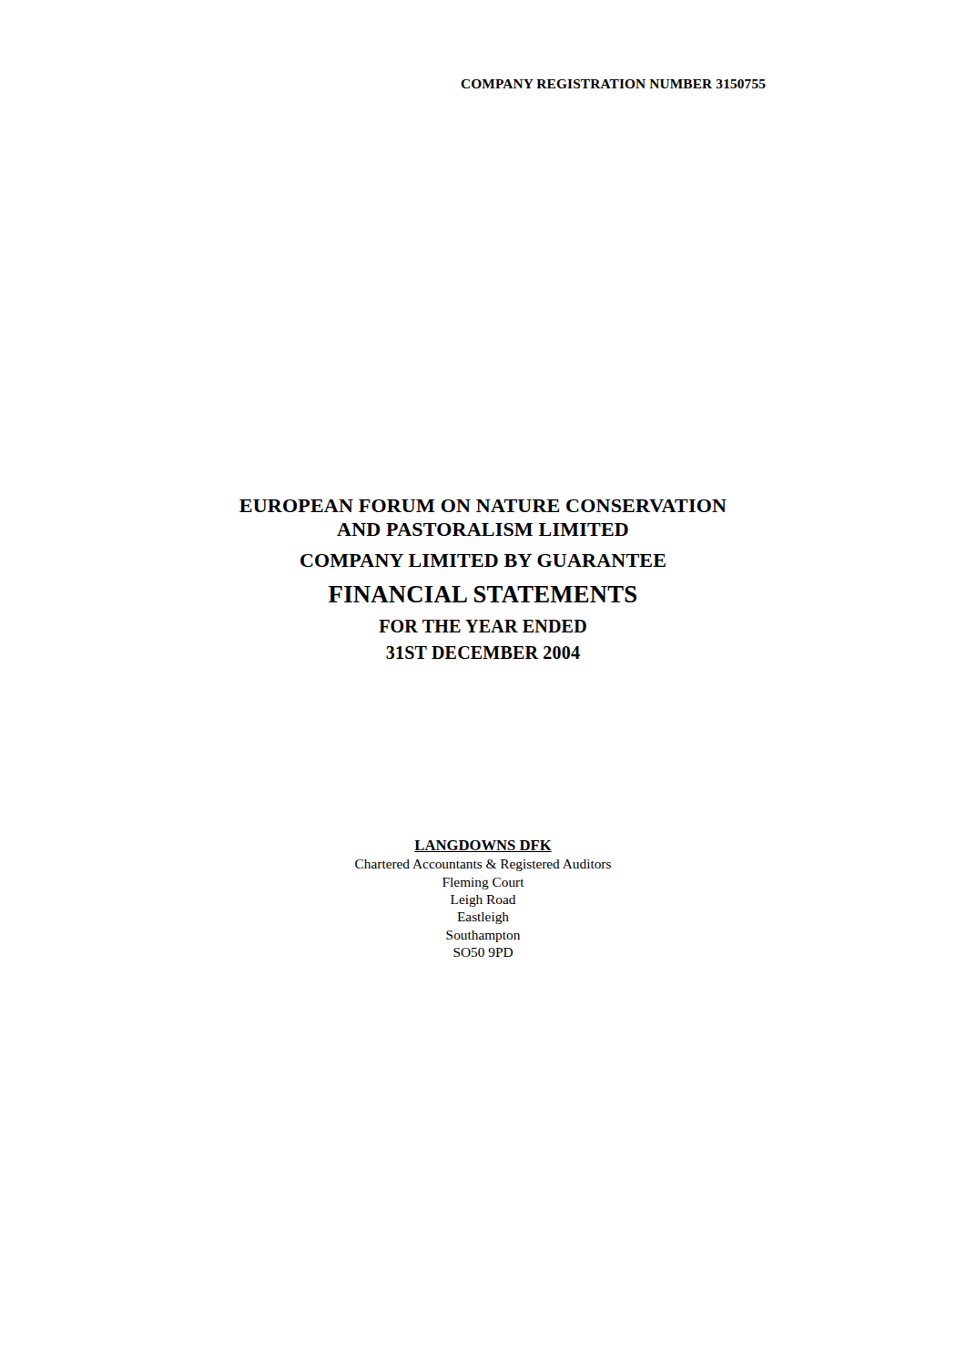COMPANY REGISTRATION NUMBER 3150755
EUROPEAN FORUM ON NATURE CONSERVATION
AND PASTORALISM LIMITED
COMPANY LIMITED BY GUARANTEE
FINANCIAL STATEMENTS
FOR THE YEAR ENDED
31ST DECEMBER 2004
LANGDOWNS DFK
Chartered Accountants & Registered Auditors
Fleming Court
Leigh Road
Eastleigh
Southampton
SO50 9PD